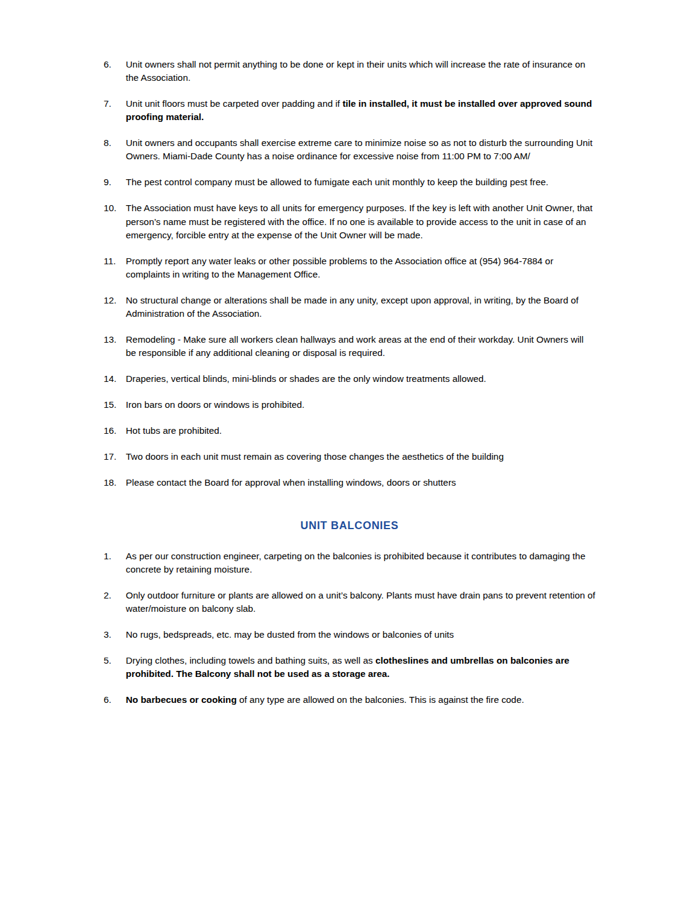6. Unit owners shall not permit anything to be done or kept in their units which will increase the rate of insurance on the Association.
7. Unit unit floors must be carpeted over padding and if tile in installed, it must be installed over approved sound proofing material.
8. Unit owners and occupants shall exercise extreme care to minimize noise so as not to disturb the surrounding Unit Owners. Miami-Dade County has a noise ordinance for excessive noise from 11:00 PM to 7:00 AM/
9. The pest control company must be allowed to fumigate each unit monthly to keep the building pest free.
10. The Association must have keys to all units for emergency purposes. If the key is left with another Unit Owner, that person’s name must be registered with the office. If no one is available to provide access to the unit in case of an emergency, forcible entry at the expense of the Unit Owner will be made.
11. Promptly report any water leaks or other possible problems to the Association office at (954) 964-7884 or complaints in writing to the Management Office.
12. No structural change or alterations shall be made in any unity, except upon approval, in writing, by the Board of Administration of the Association.
13. Remodeling - Make sure all workers clean hallways and work areas at the end of their workday. Unit Owners will be responsible if any additional cleaning or disposal is required.
14. Draperies, vertical blinds, mini-blinds or shades are the only window treatments allowed.
15. Iron bars on doors or windows is prohibited.
16. Hot tubs are prohibited.
17. Two doors in each unit must remain as covering those changes the aesthetics of the building
18. Please contact the Board for approval when installing windows, doors or shutters
UNIT BALCONIES
1. As per our construction engineer, carpeting on the balconies is prohibited because it contributes to damaging the concrete by retaining moisture.
2. Only outdoor furniture or plants are allowed on a unit’s balcony. Plants must have drain pans to prevent retention of water/moisture on balcony slab.
3. No rugs, bedspreads, etc. may be dusted from the windows or balconies of units
5. Drying clothes, including towels and bathing suits, as well as clotheslines and umbrellas on balconies are prohibited. The Balcony shall not be used as a storage area.
6. No barbecues or cooking of any type are allowed on the balconies. This is against the fire code.